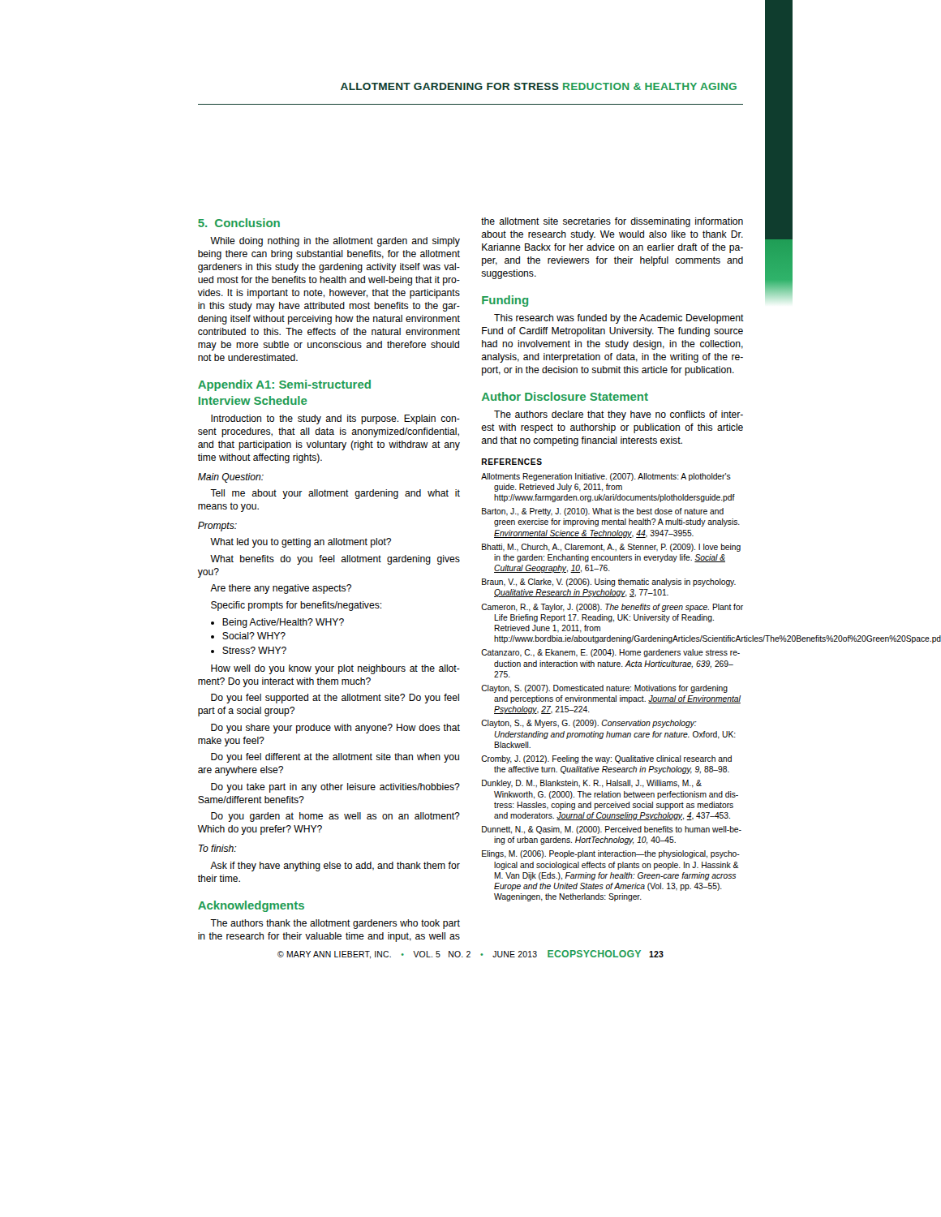ALLOTMENT GARDENING FOR STRESS REDUCTION & HEALTHY AGING
5. Conclusion
While doing nothing in the allotment garden and simply being there can bring substantial benefits, for the allotment gardeners in this study the gardening activity itself was valued most for the benefits to health and well-being that it provides. It is important to note, however, that the participants in this study may have attributed most benefits to the gardening itself without perceiving how the natural environment contributed to this. The effects of the natural environment may be more subtle or unconscious and therefore should not be underestimated.
Appendix A1: Semi-structured
Interview Schedule
Introduction to the study and its purpose. Explain consent procedures, that all data is anonymized/confidential, and that participation is voluntary (right to withdraw at any time without affecting rights).
Main Question:
Tell me about your allotment gardening and what it means to you.
Prompts:
What led you to getting an allotment plot?
What benefits do you feel allotment gardening gives you?
Are there any negative aspects?
Specific prompts for benefits/negatives:
Being Active/Health? WHY?
Social? WHY?
Stress? WHY?
How well do you know your plot neighbours at the allotment? Do you interact with them much?
Do you feel supported at the allotment site? Do you feel part of a social group?
Do you share your produce with anyone? How does that make you feel?
Do you feel different at the allotment site than when you are anywhere else?
Do you take part in any other leisure activities/hobbies? Same/different benefits?
Do you garden at home as well as on an allotment? Which do you prefer? WHY?
To finish:
Ask if they have anything else to add, and thank them for their time.
Acknowledgments
The authors thank the allotment gardeners who took part in the research for their valuable time and input, as well as the allotment site secretaries for disseminating information about the research study. We would also like to thank Dr. Karianne Backx for her advice on an earlier draft of the paper, and the reviewers for their helpful comments and suggestions.
Funding
This research was funded by the Academic Development Fund of Cardiff Metropolitan University. The funding source had no involvement in the study design, in the collection, analysis, and interpretation of data, in the writing of the report, or in the decision to submit this article for publication.
Author Disclosure Statement
The authors declare that they have no conflicts of interest with respect to authorship or publication of this article and that no competing financial interests exist.
REFERENCES
Allotments Regeneration Initiative. (2007). Allotments: A plotholder's guide. Retrieved July 6, 2011, from http://www.farmgarden.org.uk/ari/documents/plotholdersguide.pdf
Barton, J., & Pretty, J. (2010). What is the best dose of nature and green exercise for improving mental health? A multi-study analysis. Environmental Science & Technology, 44, 3947–3955.
Bhatti, M., Church, A., Claremont, A., & Stenner, P. (2009). I love being in the garden: Enchanting encounters in everyday life. Social & Cultural Geography, 10, 61–76.
Braun, V., & Clarke, V. (2006). Using thematic analysis in psychology. Qualitative Research in Psychology, 3, 77–101.
Cameron, R., & Taylor, J. (2008). The benefits of green space. Plant for Life Briefing Report 17. Reading, UK: University of Reading. Retrieved June 1, 2011, from http://www.bordbia.ie/aboutgardening/GardeningArticles/ScientificArticles/The%20Benefits%20of%20Green%20Space.pdf
Catanzaro, C., & Ekanem, E. (2004). Home gardeners value stress reduction and interaction with nature. Acta Horticulturae, 639, 269–275.
Clayton, S. (2007). Domesticated nature: Motivations for gardening and perceptions of environmental impact. Journal of Environmental Psychology, 27, 215–224.
Clayton, S., & Myers, G. (2009). Conservation psychology: Understanding and promoting human care for nature. Oxford, UK: Blackwell.
Cromby, J. (2012). Feeling the way: Qualitative clinical research and the affective turn. Qualitative Research in Psychology, 9, 88–98.
Dunkley, D. M., Blankstein, K. R., Halsall, J., Williams, M., & Winkworth, G. (2000). The relation between perfectionism and distress: Hassles, coping and perceived social support as mediators and moderators. Journal of Counseling Psychology, 4, 437–453.
Dunnett, N., & Qasim, M. (2000). Perceived benefits to human well-being of urban gardens. HortTechnology, 10, 40–45.
Elings, M. (2006). People-plant interaction—the physiological, psychological and sociological effects of plants on people. In J. Hassink & M. Van Dijk (Eds.), Farming for health: Green-care farming across Europe and the United States of America (Vol. 13, pp. 43–55). Wageningen, the Netherlands: Springer.
© MARY ANN LIEBERT, INC. • VOL. 5 NO. 2 • JUNE 2013 ECOPSYCHOLOGY 123